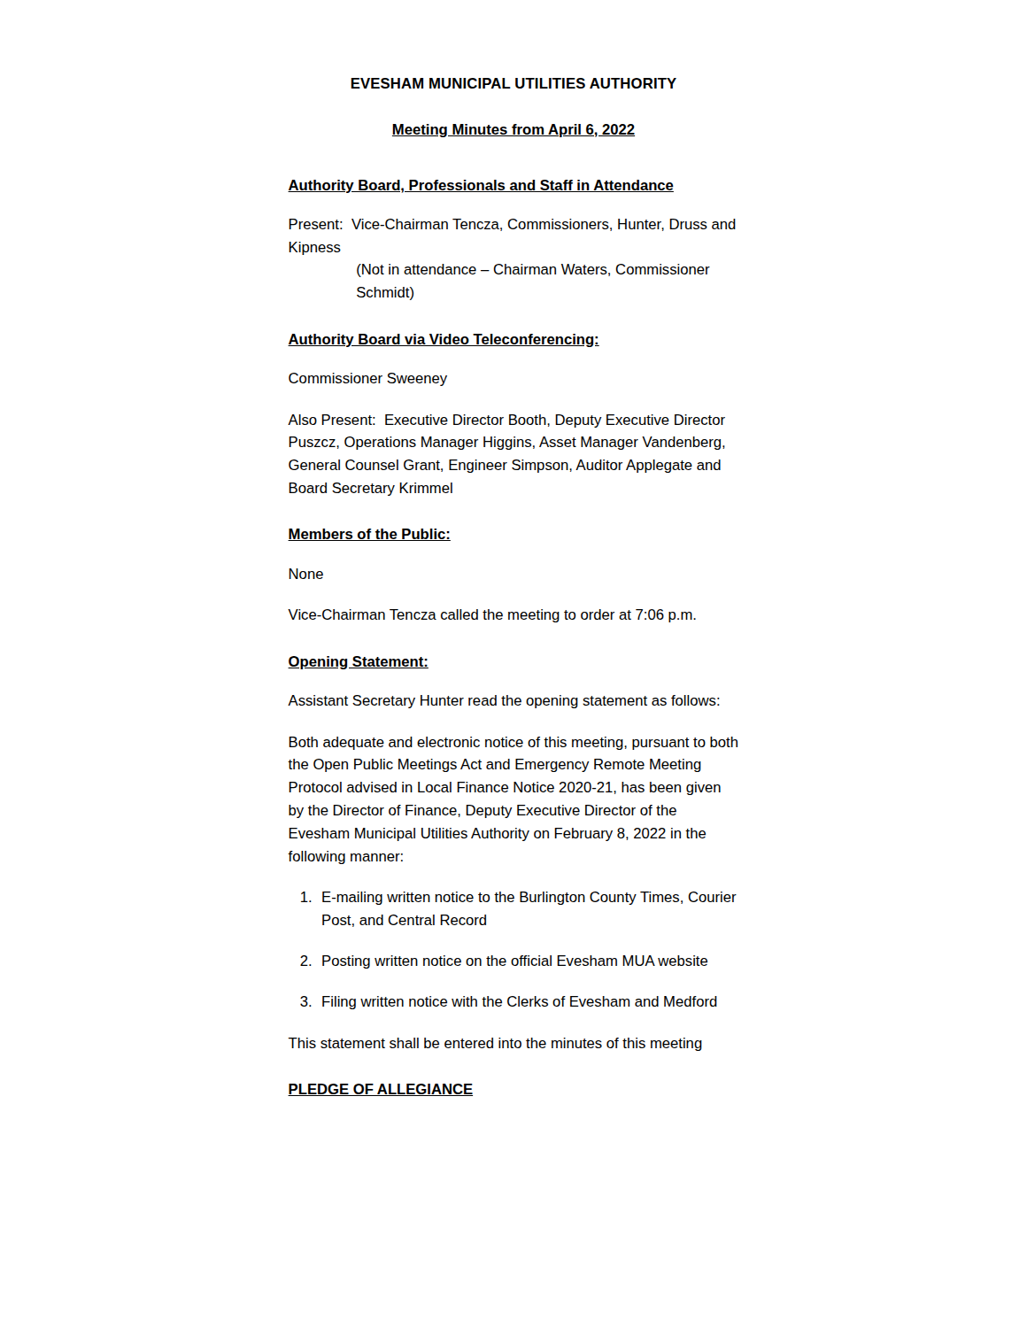EVESHAM MUNICIPAL UTILITIES AUTHORITY
Meeting Minutes from April 6, 2022
Authority Board, Professionals and Staff in Attendance
Present: Vice-Chairman Tencza, Commissioners, Hunter, Druss and Kipness (Not in attendance – Chairman Waters, Commissioner Schmidt)
Authority Board via Video Teleconferencing:
Commissioner Sweeney
Also Present: Executive Director Booth, Deputy Executive Director Puszcz, Operations Manager Higgins, Asset Manager Vandenberg, General Counsel Grant, Engineer Simpson, Auditor Applegate and Board Secretary Krimmel
Members of the Public:
None
Vice-Chairman Tencza called the meeting to order at 7:06 p.m.
Opening Statement:
Assistant Secretary Hunter read the opening statement as follows:
Both adequate and electronic notice of this meeting, pursuant to both the Open Public Meetings Act and Emergency Remote Meeting Protocol advised in Local Finance Notice 2020-21, has been given by the Director of Finance, Deputy Executive Director of the Evesham Municipal Utilities Authority on February 8, 2022 in the following manner:
E-mailing written notice to the Burlington County Times, Courier Post, and Central Record
Posting written notice on the official Evesham MUA website
Filing written notice with the Clerks of Evesham and Medford
This statement shall be entered into the minutes of this meeting
PLEDGE OF ALLEGIANCE